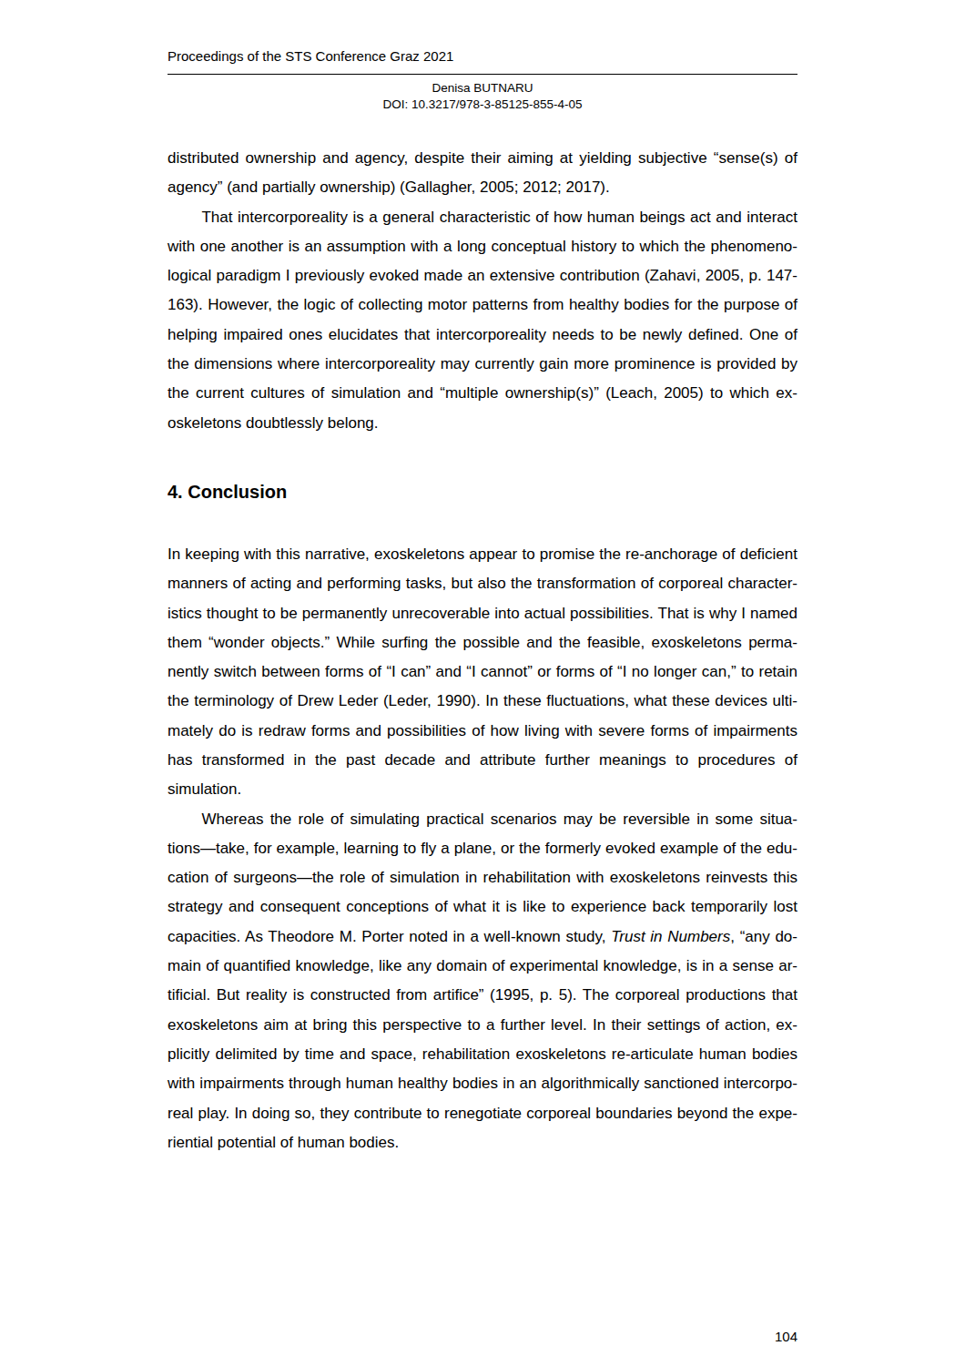Proceedings of the STS Conference Graz 2021
Denisa BUTNARU
DOI: 10.3217/978-3-85125-855-4-05
distributed ownership and agency, despite their aiming at yielding subjective “sense(s) of agency” (and partially ownership) (Gallagher, 2005; 2012; 2017).
That intercorporeality is a general characteristic of how human beings act and interact with one another is an assumption with a long conceptual history to which the phenomenological paradigm I previously evoked made an extensive contribution (Zahavi, 2005, p. 147-163). However, the logic of collecting motor patterns from healthy bodies for the purpose of helping impaired ones elucidates that intercorporeality needs to be newly defined. One of the dimensions where intercorporeality may currently gain more prominence is provided by the current cultures of simulation and “multiple ownership(s)” (Leach, 2005) to which exoskeletons doubtlessly belong.
4. Conclusion
In keeping with this narrative, exoskeletons appear to promise the re-anchorage of deficient manners of acting and performing tasks, but also the transformation of corporeal characteristics thought to be permanently unrecoverable into actual possibilities. That is why I named them “wonder objects.” While surfing the possible and the feasible, exoskeletons permanently switch between forms of “I can” and “I cannot” or forms of “I no longer can,” to retain the terminology of Drew Leder (Leder, 1990). In these fluctuations, what these devices ultimately do is redraw forms and possibilities of how living with severe forms of impairments has transformed in the past decade and attribute further meanings to procedures of simulation.
Whereas the role of simulating practical scenarios may be reversible in some situations—take, for example, learning to fly a plane, or the formerly evoked example of the education of surgeons—the role of simulation in rehabilitation with exoskeletons reinvests this strategy and consequent conceptions of what it is like to experience back temporarily lost capacities. As Theodore M. Porter noted in a well-known study, Trust in Numbers, “any domain of quantified knowledge, like any domain of experimental knowledge, is in a sense artificial. But reality is constructed from artifice” (1995, p. 5). The corporeal productions that exoskeletons aim at bring this perspective to a further level. In their settings of action, explicitly delimited by time and space, rehabilitation exoskeletons re-articulate human bodies with impairments through human healthy bodies in an algorithmically sanctioned intercorporeal play. In doing so, they contribute to renegotiate corporeal boundaries beyond the experiential potential of human bodies.
104